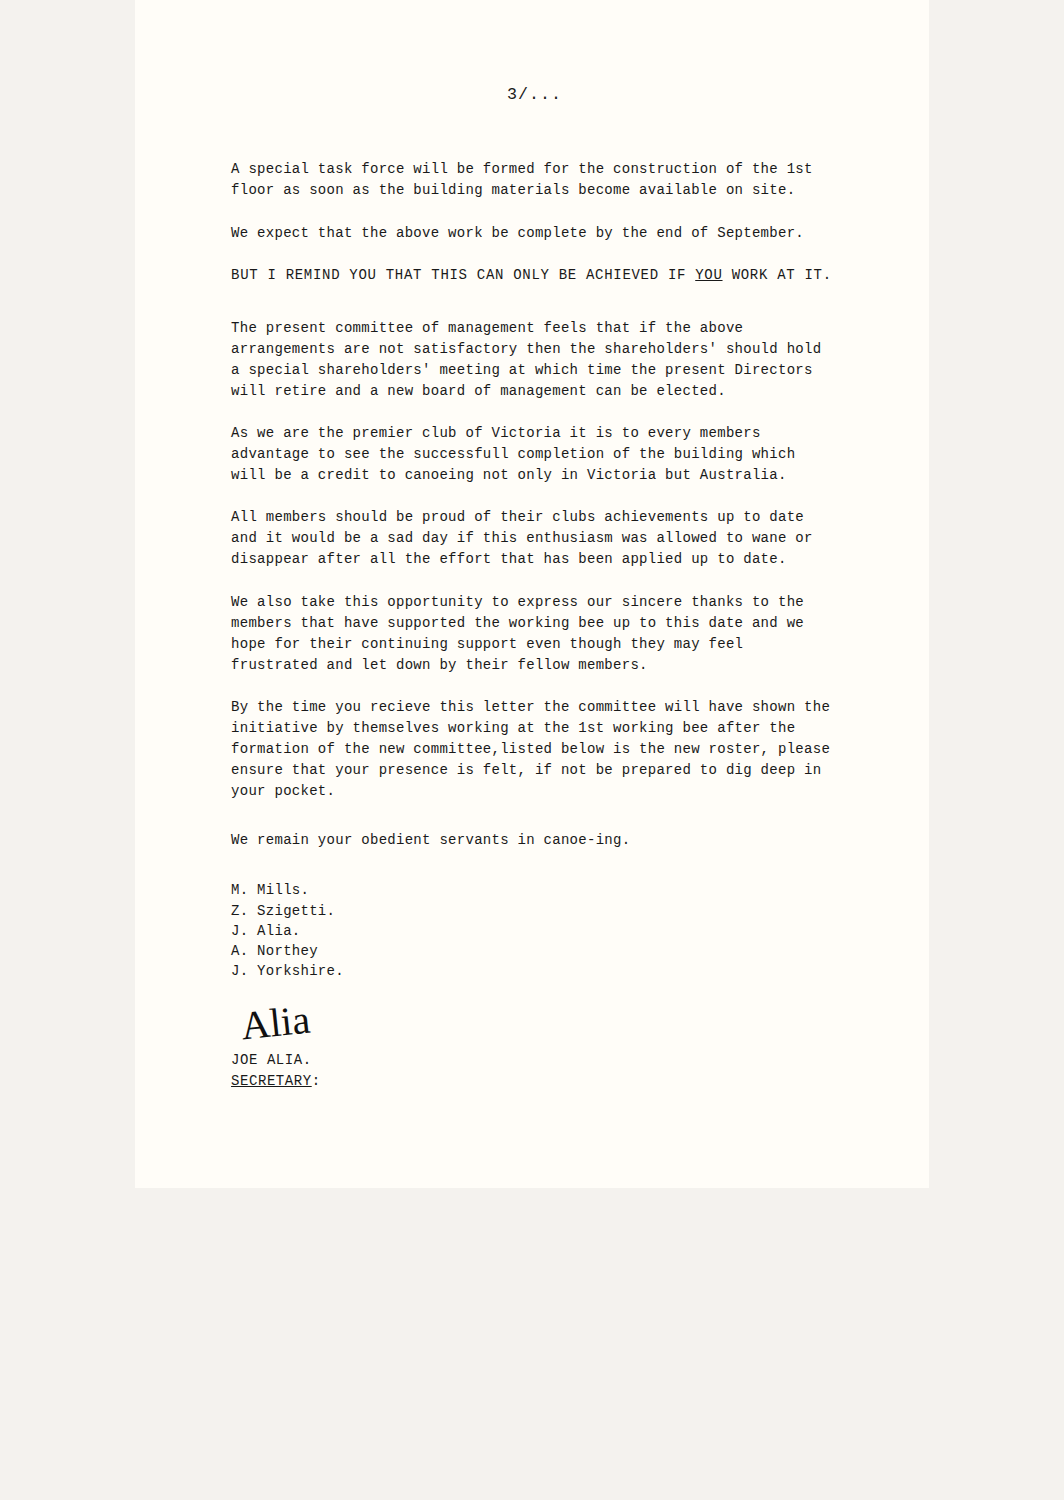3/...
A special task force will be formed for the construction of the 1st floor as soon as the building materials become available on site.
We expect that the above work be complete by the end of September.
BUT I REMIND YOU THAT THIS CAN ONLY BE ACHIEVED IF YOU WORK AT IT.
The present committee of management feels that if the above arrangements are not satisfactory then the shareholders' should hold a special shareholders' meeting at which time the present Directors will retire and a new board of management can be elected.
As we are the premier club of Victoria it is to every members advantage to see the successfull completion of the building which will be a credit to canoeing not only in Victoria but Australia.
All members should be proud of their clubs achievements up to date and it would be a sad day if this enthusiasm was allowed to wane or disappear after all the effort that has been applied up to date.
We also take this opportunity to express our sincere thanks to the members that have supported the working bee up to this date and we hope for their continuing support even though they may feel frustrated and let down by their fellow members.
By the time you recieve this letter the committee will have shown the initiative by themselves working at the 1st working bee after the formation of the new committee,listed below is the new roster, please ensure that your presence is felt, if not be prepared to dig deep in your pocket.
We remain your obedient servants in canoe-ing.
M. Mills.
Z. Szigetti.
J. Alia.
A. Northey
J. Yorkshire.
Alia
JOE ALIA.
SECRETARY: